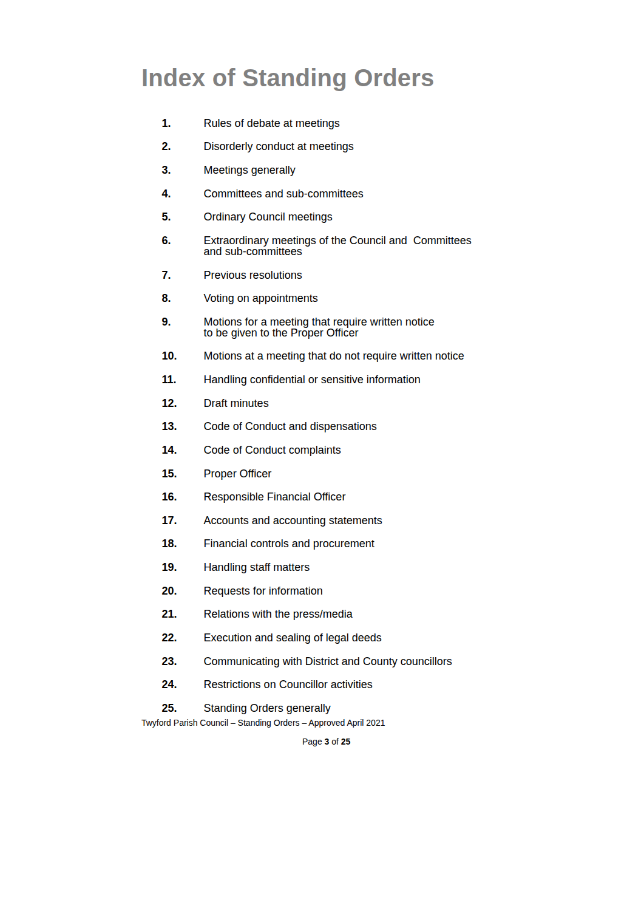Index of Standing Orders
1. Rules of debate at meetings
2. Disorderly conduct at meetings
3. Meetings generally
4. Committees and sub-committees
5. Ordinary Council meetings
6. Extraordinary meetings of the Council and Committeesand sub-committees
7. Previous resolutions
8. Voting on appointments
9. Motions for a meeting that require written noticeto be given to the Proper Officer
10. Motions at a meeting that do not require written notice
11. Handling confidential or sensitive information
12. Draft minutes
13. Code of Conduct and dispensations
14. Code of Conduct complaints
15. Proper Officer
16. Responsible Financial Officer
17. Accounts and accounting statements
18. Financial controls and procurement
19. Handling staff matters
20. Requests for information
21. Relations with the press/media
22. Execution and sealing of legal deeds
23. Communicating with District and County councillors
24. Restrictions on Councillor activities
25. Standing Orders generally
Twyford Parish Council – Standing Orders – Approved April 2021
Page 3 of 25